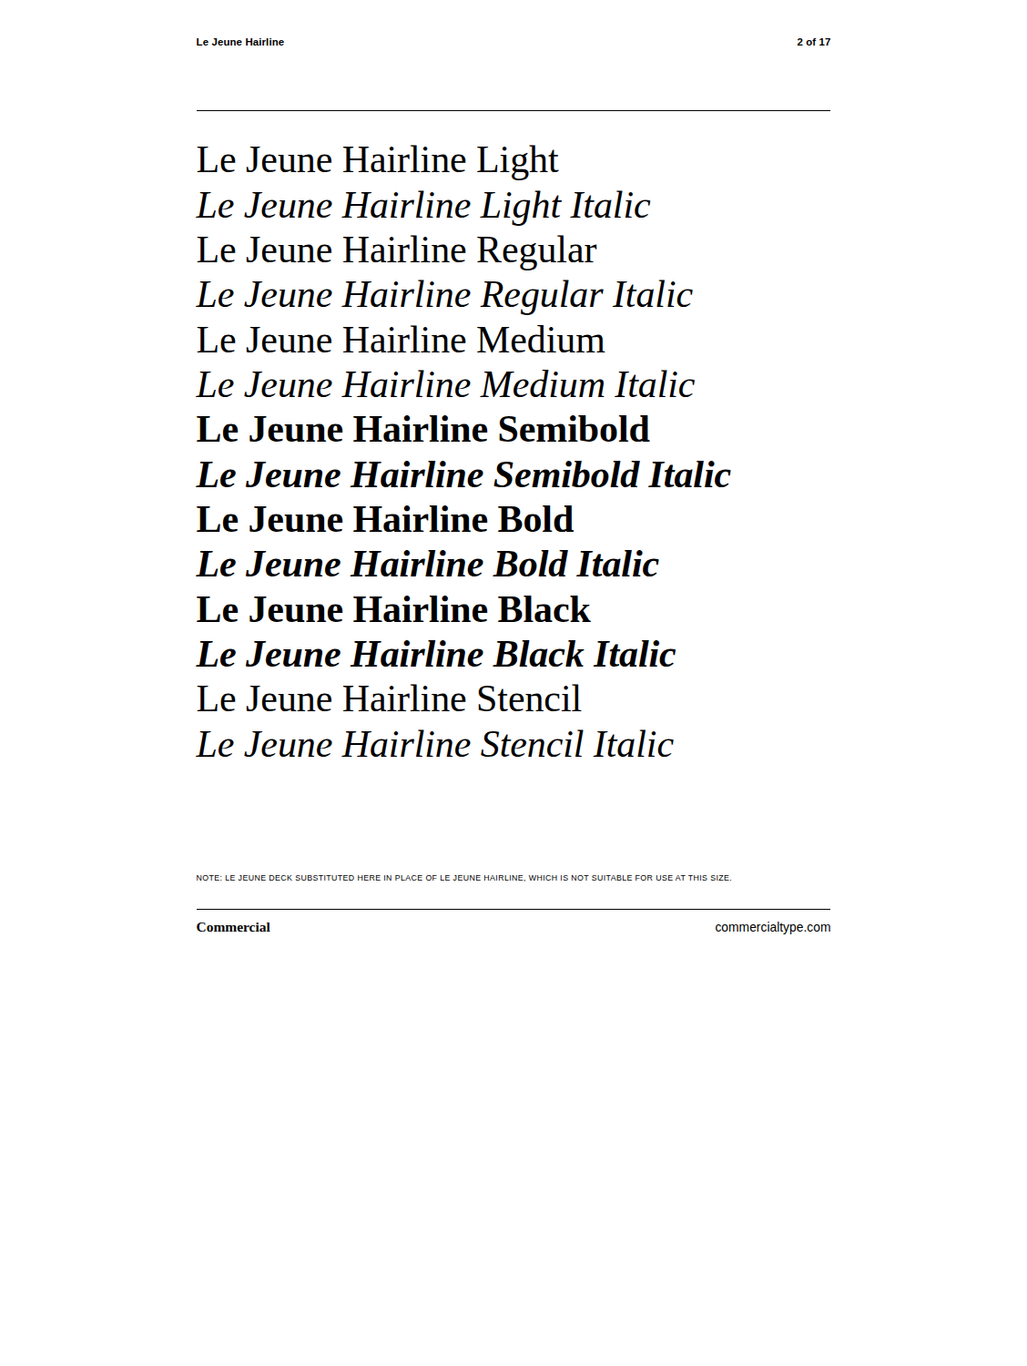Le Jeune Hairline 2 of 17
Le Jeune Hairline Light
Le Jeune Hairline Light Italic
Le Jeune Hairline Regular
Le Jeune Hairline Regular Italic
Le Jeune Hairline Medium
Le Jeune Hairline Medium Italic
Le Jeune Hairline Semibold
Le Jeune Hairline Semibold Italic
Le Jeune Hairline Bold
Le Jeune Hairline Bold Italic
Le Jeune Hairline Black
Le Jeune Hairline Black Italic
Le Jeune Hairline Stencil
Le Jeune Hairline Stencil Italic
Note: Le Jeune Deck substituted here in place of Le Jeune Hairline, which is not suitable for use at this size.
Commercial commercialtype.com